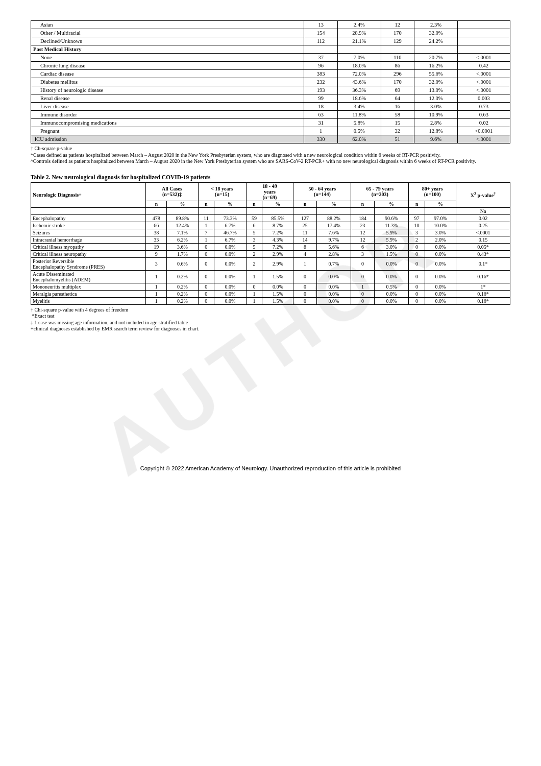AUTHOR
| Asian | 13 | 2.4% | 12 | 2.3% | |
| Other / Multiracial | 154 | 28.9% | 170 | 32.0% | |
| Declined/Unknown | 112 | 21.1% | 129 | 24.2% | |
| Past Medical History | | | | | |
| None | 37 | 7.0% | 110 | 20.7% | <.0001 |
| Chronic lung disease | 96 | 18.0% | 86 | 16.2% | 0.42 |
| Cardiac disease | 383 | 72.0% | 296 | 55.6% | <.0001 |
| Diabetes mellitus | 232 | 43.6% | 170 | 32.0% | <.0001 |
| History of neurologic disease | 193 | 36.3% | 69 | 13.0% | <.0001 |
| Renal disease | 99 | 18.6% | 64 | 12.0% | 0.003 |
| Liver disease | 18 | 3.4% | 16 | 3.0% | 0.73 |
| Immune disorder | 63 | 11.8% | 58 | 10.9% | 0.63 |
| Immunocompromising medications | 31 | 5.8% | 15 | 2.8% | 0.02 |
| Pregnant | 1 | 0.5% | 32 | 12.8% | <0.0001 |
| ICU admission | 330 | 62.0% | 51 | 9.6% | <.0001 |
† Ch-square p-value
*Cases defined as patients hospitalized between March – August 2020 in the New York Presbyterian system, who are diagnosed with a new neurological condition within 6 weeks of RT-PCR positivity.
^Controls defined as patients hospitalized between March – August 2020 in the New York Presbyterian system who are SARS-CoV-2 RT-PCR+ with no new neurological diagnosis within 6 weeks of RT-PCR positivity.
Table 2. New neurological diagnosis for hospitalized COVID-19 patients
| Neurologic Diagnosis+ | All Cases (n=532)‡ | < 18 years (n=15) | 18 - 49 years (n=69) | 50 - 64 years (n=144) | 65 - 79 years (n=203) | 80+ years (n=100) | X 2 p-value † |
| --- | --- | --- | --- | --- | --- | --- | --- |
| n | % | n | % | n | % | n | % | n | % | n | % |
| | | | | | | | | | | | | | Na |
| Encephalopathy | 478 | 89.8% | 11 | 73.3% | 59 | 85.5% | 127 | 88.2% | 184 | 90.6% | 97 | 97.0% | 0.02 |
| Ischemic stroke | 66 | 12.4% | 1 | 6.7% | 6 | 8.7% | 25 | 17.4% | 23 | 11.3% | 10 | 10.0% | 0.25 |
| Seizures | 38 | 7.1% | 7 | 46.7% | 5 | 7.2% | 11 | 7.6% | 12 | 5.9% | 3 | 3.0% | <.0001 |
| Intracranial hemorrhage | 33 | 6.2% | 1 | 6.7% | 3 | 4.3% | 14 | 9.7% | 12 | 5.9% | 2 | 2.0% | 0.15 |
| Critical illness myopathy | 19 | 3.6% | 0 | 0.0% | 5 | 7.2% | 8 | 5.6% | 6 | 3.0% | 0 | 0.0% | 0.05* |
| Critical illness neuropathy | 9 | 1.7% | 0 | 0.0% | 2 | 2.9% | 4 | 2.8% | 3 | 1.5% | 0 | 0.0% | 0.43* |
| Posterior Reversible Encephalopathy Syndrome (PRES) | 3 | 0.6% | 0 | 0.0% | 2 | 2.9% | 1 | 0.7% | 0 | 0.0% | 0 | 0.0% | 0.1* |
| Acute Disseminated Encephalomyelitis (ADEM) | 1 | 0.2% | 0 | 0.0% | 1 | 1.5% | 0 | 0.0% | 0 | 0.0% | 0 | 0.0% | 0.16* |
| Mononeuritis multiplex | 1 | 0.2% | 0 | 0.0% | 0 | 0.0% | 0 | 0.0% | 1 | 0.5% | 0 | 0.0% | 1* |
| Meralgia paresthetica | 1 | 0.2% | 0 | 0.0% | 1 | 1.5% | 0 | 0.0% | 0 | 0.0% | 0 | 0.0% | 0.16* |
| Myelitis | 1 | 0.2% | 0 | 0.0% | 1 | 1.5% | 0 | 0.0% | 0 | 0.0% | 0 | 0.0% | 0.16* |
† Chi-square p-value with 4 degrees of freedom
*Exact test
‡ 1 case was missing age information, and not included in age stratified table
+clinical diagnoses established by EMR search term review for diagnoses in chart.
Copyright © 2022 American Academy of Neurology. Unauthorized reproduction of this article is prohibited